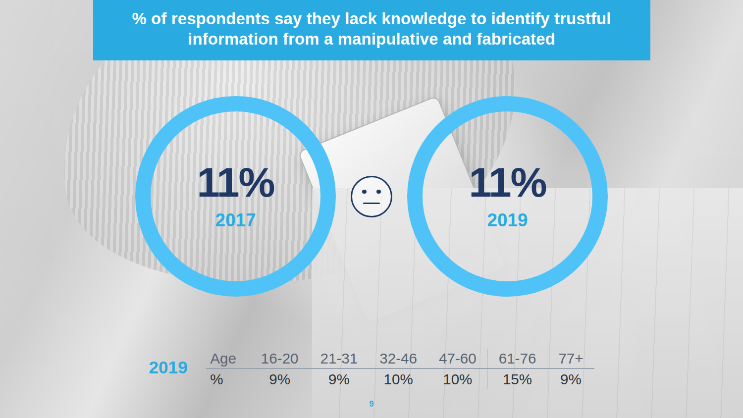% of respondents say they lack knowledge to identify trustful information from a manipulative and fabricated
11%
2017
11%
2019
2019
| Age | 16-20 | 21-31 | 32-46 | 47-60 | 61-76 | 77+ |
| --- | --- | --- | --- | --- | --- | --- |
| % | 9% | 9% | 10% | 10% | 15% | 9% |
9